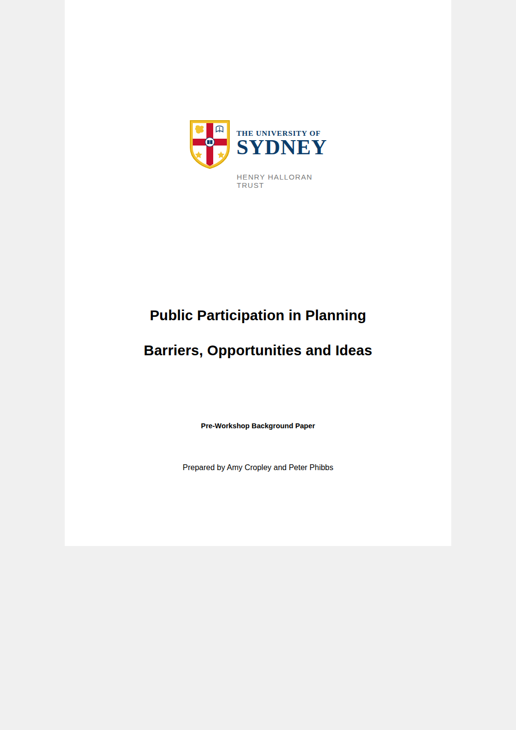THE UNIVERSITY OF
SYDNEY
HENRY HALLORAN
TRUST
Public Participation in Planning Barriers, Opportunities and Ideas
Pre-Workshop Background Paper
Prepared by Amy Cropley and Peter Phibbs